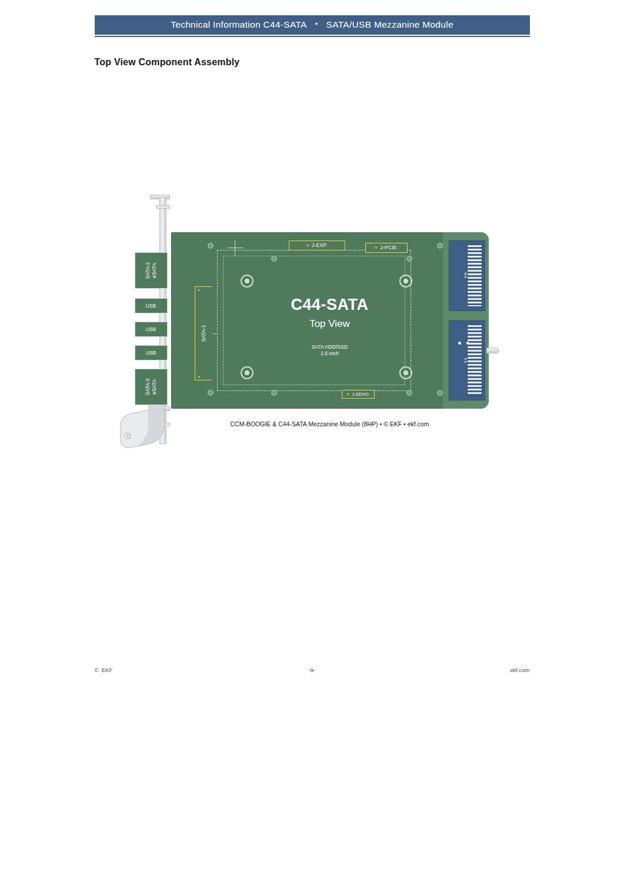Technical Information C44-SATA•SATA/USB Mezzanine Module
Top View Component Assembly
© EKF ekf.com
CCM-BOOGIE
UU
J2
J1
C44-SATA
Top View
SATA HDD/SSD
2.5-Inch
J-EXP
J-PCIE
J-SDVO
▾ ◂ SATA-1
SATA-2
eSATA
USB
USB
USB
SATA-3
eSATA
CCM-BOOGIE & C44-SATA Mezzanine Module (8HP) • © EKF • ekf.com
© EKF -9- ekf.com